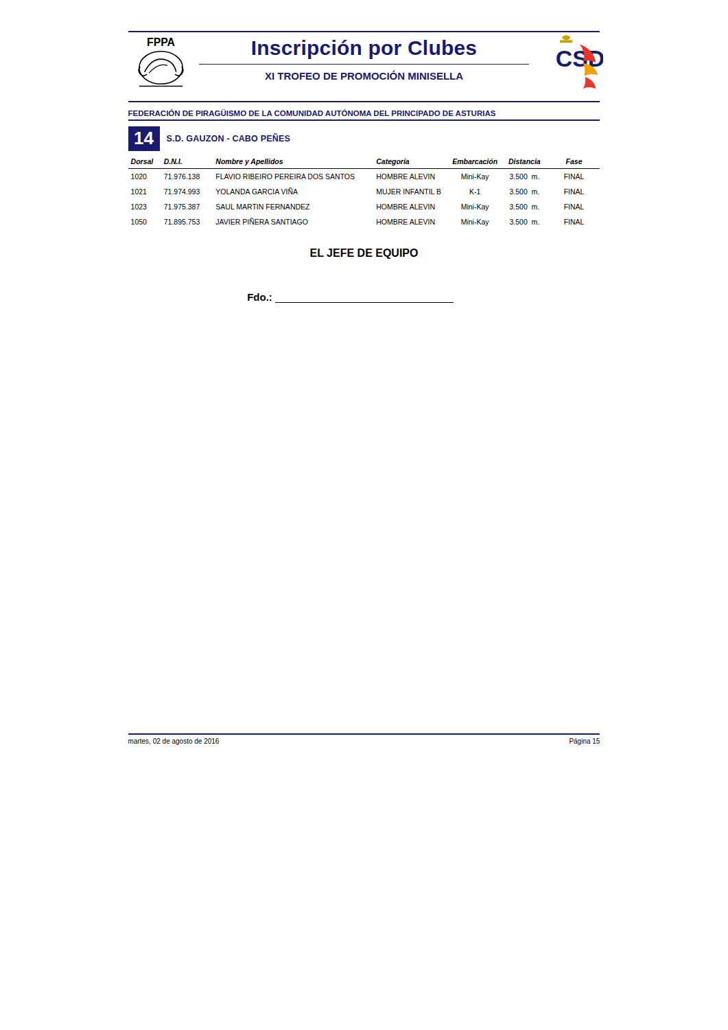FPPA
Inscripción por Clubes
XI TROFEO DE PROMOCIÓN MINISELLA
CSD
FEDERACIÓN DE PIRAGÜISMO DE LA COMUNIDAD AUTÓNOMA DEL PRINCIPADO DE ASTURIAS
14
S.D. GAUZON - CABO PEÑES
| Dorsal | D.N.I. | Nombre y Apellidos | Categoría | Embarcación | Distancia | Fase |
| --- | --- | --- | --- | --- | --- | --- |
| 1020 | 71.976.138 | FLAVIO RIBEIRO PEREIRA DOS SANTOS | HOMBRE ALEVIN | Mini-Kay | 3.500 m. | FINAL |
| 1021 | 71.974.993 | YOLANDA GARCIA VIÑA | MUJER INFANTIL B | K-1 | 3.500 m. | FINAL |
| 1023 | 71.975.387 | SAUL MARTIN FERNANDEZ | HOMBRE ALEVIN | Mini-Kay | 3.500 m. | FINAL |
| 1050 | 71.895.753 | JAVIER PIÑERA SANTIAGO | HOMBRE ALEVIN | Mini-Kay | 3.500 m. | FINAL |
EL JEFE DE EQUIPO
Fdo.:
martes, 02 de agosto de 2016
Página 15